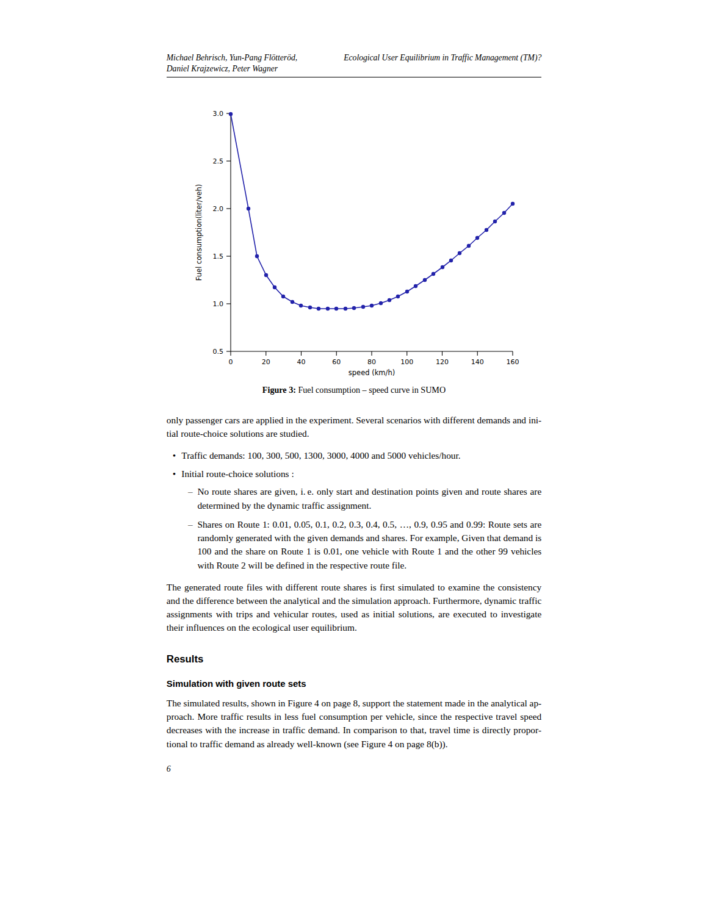Michael Behrisch, Yun-Pang Flötteröd,
Daniel Krajzewicz, Peter Wagner
Ecological User Equilibrium in Traffic Management (TM)?
0.5 1.0 1.5 2.0 2.5 3.0 Fuel consumption(liter/veh) 0 20 40 60 80 100 120 140 160 speed (km/h)
Figure 3: Fuel consumption – speed curve in SUMO
only passenger cars are applied in the experiment. Several scenarios with different demands and initial route-choice solutions are studied.
Traffic demands: 100, 300, 500, 1300, 3000, 4000 and 5000 vehicles/hour.
Initial route-choice solutions :
No route shares are given, i. e. only start and destination points given and route shares are determined by the dynamic traffic assignment.
Shares on Route 1: 0.01, 0.05, 0.1, 0.2, 0.3, 0.4, 0.5, …, 0.9, 0.95 and 0.99: Route sets are randomly generated with the given demands and shares. For example, Given that demand is 100 and the share on Route 1 is 0.01, one vehicle with Route 1 and the other 99 vehicles with Route 2 will be defined in the respective route file.
The generated route files with different route shares is first simulated to examine the consistency and the difference between the analytical and the simulation approach. Furthermore, dynamic traffic assignments with trips and vehicular routes, used as initial solutions, are executed to investigate their influences on the ecological user equilibrium.
Results
Simulation with given route sets
The simulated results, shown in Figure 4 on page 8, support the statement made in the analytical approach. More traffic results in less fuel consumption per vehicle, since the respective travel speed decreases with the increase in traffic demand. In comparison to that, travel time is directly proportional to traffic demand as already well-known (see Figure 4 on page 8(b)).
6